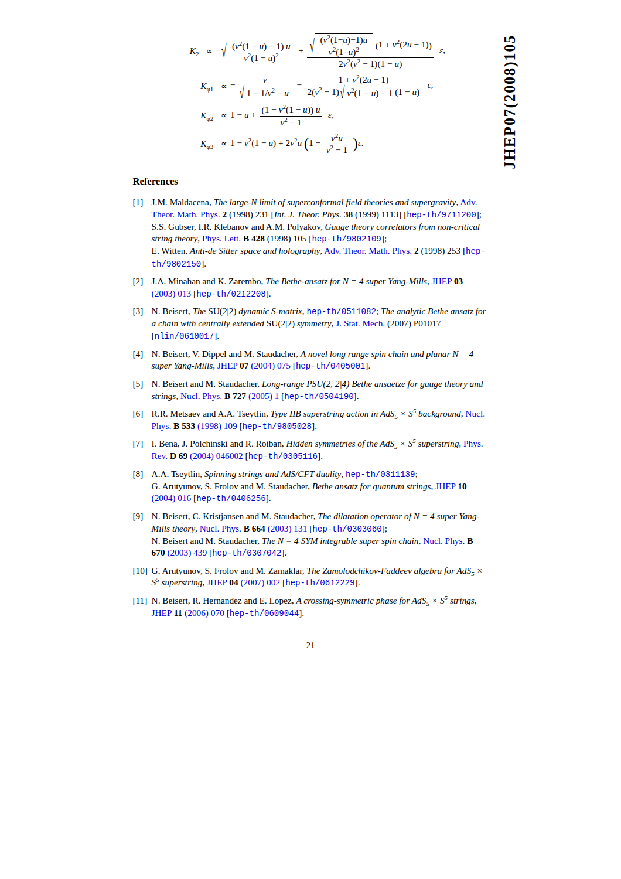JHEP07(2008)105
K2 ∝ −(v2(1 − u) − 1) u v2(1 − u)2 + (v2(1−u)−1)u v2(1−u)2 (1 + v2(2u − 1)) 2v2(v2 − 1)(1 − u) ε,
Kφ1 ∝ −v 1 − 1/v2 − u − 1 + v2(2u − 1) 2(v2 − 1)v2(1 − u) − 1(1 − u) ε,
Kφ2 ∝ 1 − u + (1 − v2(1 − u)) u v2 − 1 ε,
Kφ3 ∝ 1 − v2(1 − u) + 2v2u (1 − v2u v2 − 1 ) ε.
References
[1] J.M. Maldacena, The large-N limit of superconformal field theories and supergravity, Adv. Theor. Math. Phys. 2 (1998) 231 [Int. J. Theor. Phys. 38 (1999) 1113] [hep-th/9711200];
S.S. Gubser, I.R. Klebanov and A.M. Polyakov, Gauge theory correlators from non-critical string theory, Phys. Lett. B 428 (1998) 105 [hep-th/9802109];
E. Witten, Anti-de Sitter space and holography, Adv. Theor. Math. Phys. 2 (1998) 253 [hep-th/9802150].
[2] J.A. Minahan and K. Zarembo, The Bethe-ansatz for N = 4 super Yang-Mills, JHEP 03 (2003) 013 [hep-th/0212208].
[3] N. Beisert, The SU(2|2) dynamic S-matrix, hep-th/0511082; The analytic Bethe ansatz for a chain with centrally extended SU(2|2) symmetry, J. Stat. Mech. (2007) P01017 [nlin/0610017].
[4] N. Beisert, V. Dippel and M. Staudacher, A novel long range spin chain and planar N = 4 super Yang-Mills, JHEP 07 (2004) 075 [hep-th/0405001].
[5] N. Beisert and M. Staudacher, Long-range PSU(2, 2|4) Bethe ansaetze for gauge theory and strings, Nucl. Phys. B 727 (2005) 1 [hep-th/0504190].
[6] R.R. Metsaev and A.A. Tseytlin, Type IIB superstring action in AdS5 × S5 background, Nucl. Phys. B 533 (1998) 109 [hep-th/9805028].
[7] I. Bena, J. Polchinski and R. Roiban, Hidden symmetries of the AdS5 × S5 superstring, Phys. Rev. D 69 (2004) 046002 [hep-th/0305116].
[8] A.A. Tseytlin, Spinning strings and AdS/CFT duality, hep-th/0311139;
G. Arutyunov, S. Frolov and M. Staudacher, Bethe ansatz for quantum strings, JHEP 10 (2004) 016 [hep-th/0406256].
[9] N. Beisert, C. Kristjansen and M. Staudacher, The dilatation operator of N = 4 super Yang-Mills theory, Nucl. Phys. B 664 (2003) 131 [hep-th/0303060];
N. Beisert and M. Staudacher, The N = 4 SYM integrable super spin chain, Nucl. Phys. B 670 (2003) 439 [hep-th/0307042].
[10] G. Arutyunov, S. Frolov and M. Zamaklar, The Zamolodchikov-Faddeev algebra for AdS5 × S5 superstring, JHEP 04 (2007) 002 [hep-th/0612229].
[11] N. Beisert, R. Hernandez and E. Lopez, A crossing-symmetric phase for AdS5 × S5 strings, JHEP 11 (2006) 070 [hep-th/0609044].
– 21 –